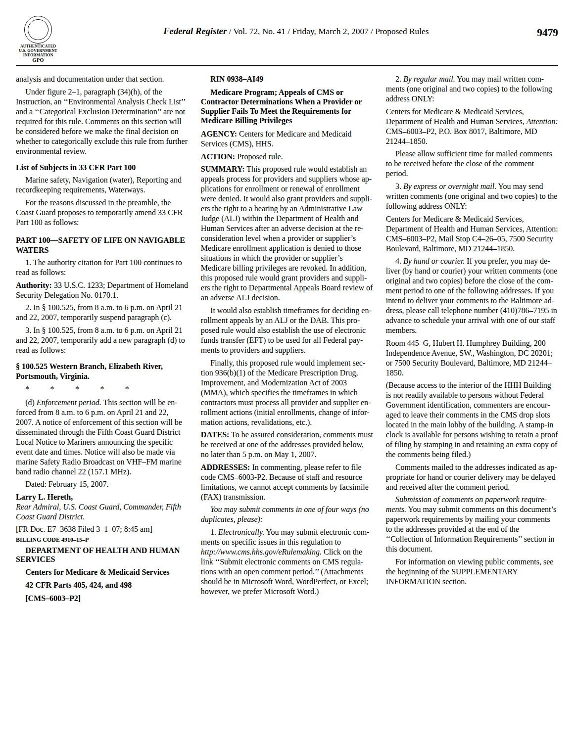AUTHENTICATED
U.S. GOVERNMENT
INFORMATION
GPO
Federal Register / Vol. 72, No. 41 / Friday, March 2, 2007 / Proposed Rules
9479
analysis and documentation under that section.
Under figure 2–1, paragraph (34)(h), of the Instruction, an ‘‘Environmental Analysis Check List’’ and a ‘‘Categorical Exclusion Determination’’ are not required for this rule. Comments on this section will be considered before we make the final decision on whether to categorically exclude this rule from further environmental review.
List of Subjects in 33 CFR Part 100
Marine safety, Navigation (water), Reporting and recordkeeping requirements, Waterways.
For the reasons discussed in the preamble, the Coast Guard proposes to temporarily amend 33 CFR Part 100 as follows:
PART 100—SAFETY OF LIFE ON NAVIGABLE WATERS
1. The authority citation for Part 100 continues to read as follows:
Authority: 33 U.S.C. 1233; Department of Homeland Security Delegation No. 0170.1.
2. In § 100.525, from 8 a.m. to 6 p.m. on April 21 and 22, 2007, temporarily suspend paragraph (c).
3. In § 100.525, from 8 a.m. to 6 p.m. on April 21 and 22, 2007, temporarily add a new paragraph (d) to read as follows:
§ 100.525 Western Branch, Elizabeth River, Portsmouth, Virginia.
* * * * *
(d) Enforcement period. This section will be enforced from 8 a.m. to 6 p.m. on April 21 and 22, 2007. A notice of enforcement of this section will be disseminated through the Fifth Coast Guard District Local Notice to Mariners announcing the specific event date and times. Notice will also be made via marine Safety Radio Broadcast on VHF–FM marine band radio channel 22 (157.1 MHz).
Dated: February 15, 2007.
Larry L. Hereth,
Rear Admiral, U.S. Coast Guard, Commander, Fifth Coast Guard District.
[FR Doc. E7–3638 Filed 3–1–07; 8:45 am]
BILLING CODE 4910–15–P
DEPARTMENT OF HEALTH AND HUMAN SERVICES
Centers for Medicare & Medicaid Services
42 CFR Parts 405, 424, and 498
[CMS–6003–P2]
RIN 0938–AI49
Medicare Program; Appeals of CMS or Contractor Determinations When a Provider or Supplier Fails To Meet the Requirements for Medicare Billing Privileges
AGENCY: Centers for Medicare and Medicaid Services (CMS), HHS.
ACTION: Proposed rule.
SUMMARY: This proposed rule would establish an appeals process for providers and suppliers whose applications for enrollment or renewal of enrollment were denied. It would also grant providers and suppliers the right to a hearing by an Administrative Law Judge (ALJ) within the Department of Health and Human Services after an adverse decision at the reconsideration level when a provider or supplier’s Medicare enrollment application is denied to those situations in which the provider or supplier’s Medicare billing privileges are revoked. In addition, this proposed rule would grant providers and suppliers the right to Departmental Appeals Board review of an adverse ALJ decision.
It would also establish timeframes for deciding enrollment appeals by an ALJ or the DAB. This proposed rule would also establish the use of electronic funds transfer (EFT) to be used for all Federal payments to providers and suppliers.
Finally, this proposed rule would implement section 936(b)(1) of the Medicare Prescription Drug, Improvement, and Modernization Act of 2003 (MMA), which specifies the timeframes in which contractors must process all provider and supplier enrollment actions (initial enrollments, change of information actions, revalidations, etc.).
DATES: To be assured consideration, comments must be received at one of the addresses provided below, no later than 5 p.m. on May 1, 2007.
ADDRESSES: In commenting, please refer to file code CMS–6003-P2. Because of staff and resource limitations, we cannot accept comments by facsimile (FAX) transmission.
You may submit comments in one of four ways (no duplicates, please):
1. Electronically. You may submit electronic comments on specific issues in this regulation to http://www.cms.hhs.gov/eRulemaking. Click on the link ‘‘Submit electronic comments on CMS regulations with an open comment period.’’ (Attachments should be in Microsoft Word, WordPerfect, or Excel; however, we prefer Microsoft Word.)
2. By regular mail. You may mail written comments (one original and two copies) to the following address ONLY:
Centers for Medicare & Medicaid Services, Department of Health and Human Services, Attention: CMS–6003–P2, P.O. Box 8017, Baltimore, MD 21244–1850.
Please allow sufficient time for mailed comments to be received before the close of the comment period.
3. By express or overnight mail. You may send written comments (one original and two copies) to the following address ONLY:
Centers for Medicare & Medicaid Services, Department of Health and Human Services, Attention: CMS–6003–P2, Mail Stop C4–26–05, 7500 Security Boulevard, Baltimore, MD 21244–1850.
4. By hand or courier. If you prefer, you may deliver (by hand or courier) your written comments (one original and two copies) before the close of the comment period to one of the following addresses. If you intend to deliver your comments to the Baltimore address, please call telephone number (410)786–7195 in advance to schedule your arrival with one of our staff members.
Room 445–G, Hubert H. Humphrey Building, 200 Independence Avenue, SW., Washington, DC 20201; or 7500 Security Boulevard, Baltimore, MD 21244–1850.
(Because access to the interior of the HHH Building is not readily available to persons without Federal Government identification, commenters are encouraged to leave their comments in the CMS drop slots located in the main lobby of the building. A stamp-in clock is available for persons wishing to retain a proof of filing by stamping in and retaining an extra copy of the comments being filed.)
Comments mailed to the addresses indicated as appropriate for hand or courier delivery may be delayed and received after the comment period.
Submission of comments on paperwork requirements. You may submit comments on this document’s paperwork requirements by mailing your comments to the addresses provided at the end of the ‘‘Collection of Information Requirements’’ section in this document.
For information on viewing public comments, see the beginning of the SUPPLEMENTARY INFORMATION section.